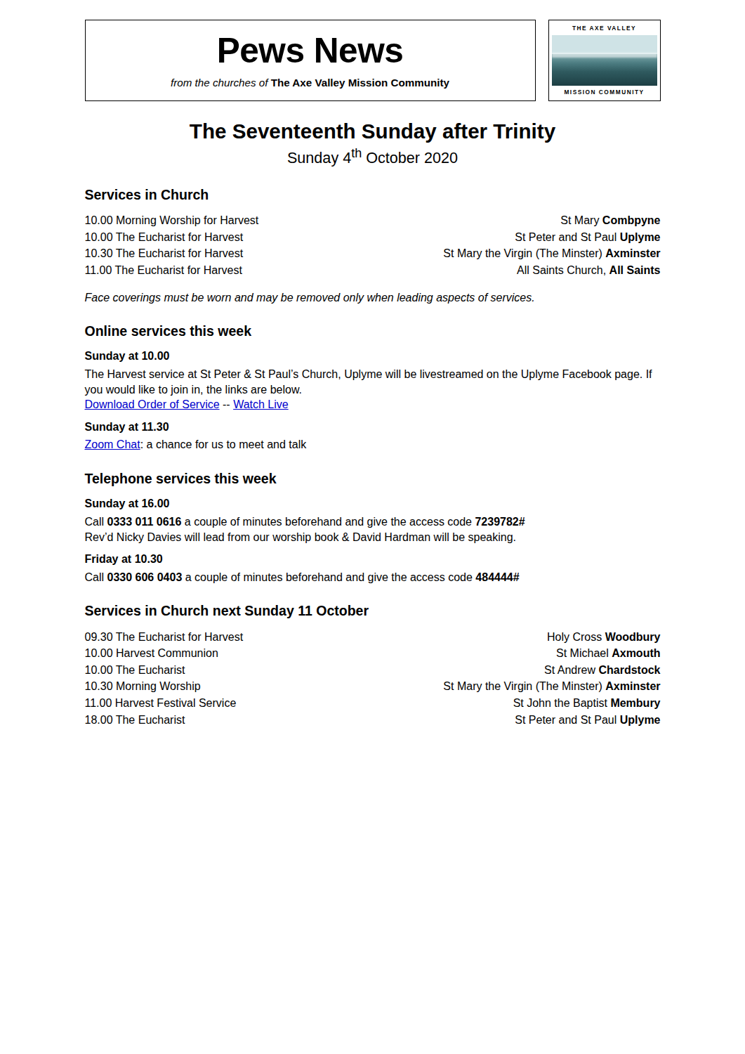Pews News
from the churches of The Axe Valley Mission Community
THE AXE VALLEY
MISSION COMMUNITY
The Seventeenth Sunday after Trinity
Sunday 4th October 2020
Services in Church
| 10.00 Morning Worship for Harvest | St Mary Combpyne |
| 10.00 The Eucharist for Harvest | St Peter and St Paul Uplyme |
| 10.30 The Eucharist for Harvest | St Mary the Virgin (The Minster) Axminster |
| 11.00 The Eucharist for Harvest | All Saints Church, All Saints |
Face coverings must be worn and may be removed only when leading aspects of services.
Online services this week
Sunday at 10.00
The Harvest service at St Peter & St Paul’s Church, Uplyme will be livestreamed on the Uplyme Facebook page. If you would like to join in, the links are below.
Download Order of Service -- Watch Live
Sunday at 11.30
Zoom Chat: a chance for us to meet and talk
Telephone services this week
Sunday at 16.00
Call 0333 011 0616 a couple of minutes beforehand and give the access code 7239782#
Rev’d Nicky Davies will lead from our worship book & David Hardman will be speaking.
Friday at 10.30
Call 0330 606 0403 a couple of minutes beforehand and give the access code 484444#
Services in Church next Sunday 11 October
| 09.30 The Eucharist for Harvest | Holy Cross Woodbury |
| 10.00 Harvest Communion | St Michael Axmouth |
| 10.00 The Eucharist | St Andrew Chardstock |
| 10.30 Morning Worship | St Mary the Virgin (The Minster) Axminster |
| 11.00 Harvest Festival Service | St John the Baptist Membury |
| 18.00 The Eucharist | St Peter and St Paul Uplyme |